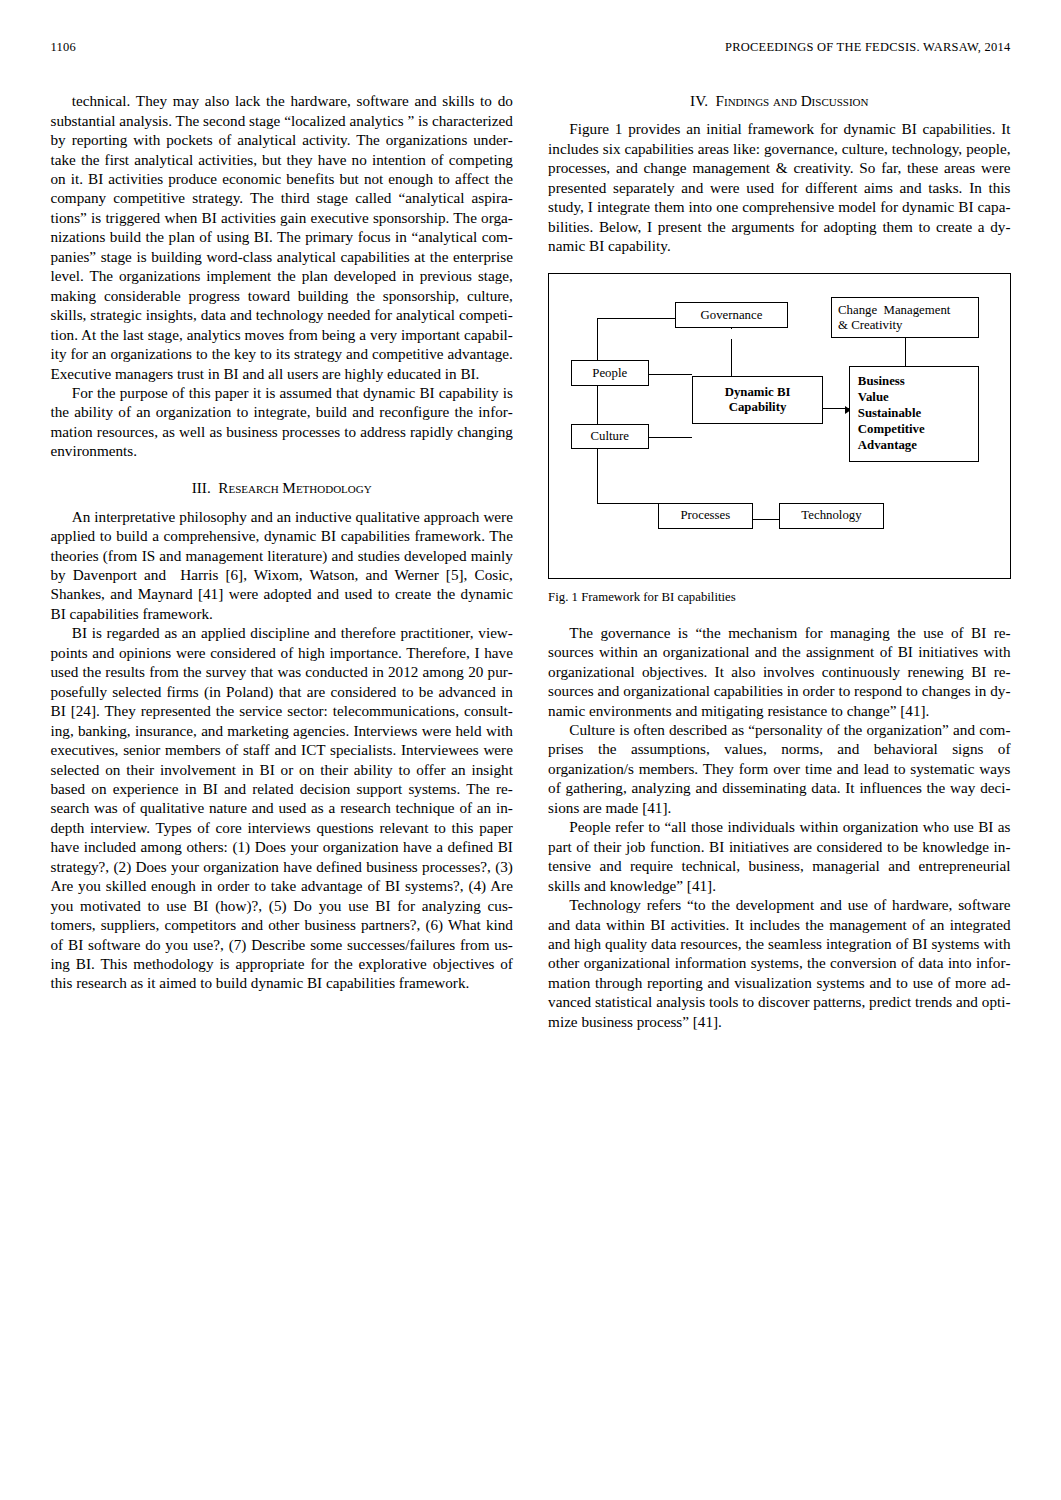1106 Proceedings of the FedCSIS. Warsaw, 2014
technical. They may also lack the hardware, software and skills to do substantial analysis. The second stage “localized analytics ” is characterized by reporting with pockets of analytical activity. The organizations undertake the first analytical activities, but they have no intention of competing on it. BI activities produce economic benefits but not enough to affect the company competitive strategy. The third stage called “analytical aspirations” is triggered when BI activities gain executive sponsorship. The organizations build the plan of using BI. The primary focus in “analytical companies” stage is building word-class analytical capabilities at the enterprise level. The organizations implement the plan developed in previous stage, making considerable progress toward building the sponsorship, culture, skills, strategic insights, data and technology needed for analytical competition. At the last stage, analytics moves from being a very important capability for an organizations to the key to its strategy and competitive advantage. Executive managers trust in BI and all users are highly educated in BI.
For the purpose of this paper it is assumed that dynamic BI capability is the ability of an organization to integrate, build and reconfigure the information resources, as well as business processes to address rapidly changing environments.
III. Research Methodology
An interpretative philosophy and an inductive qualitative approach were applied to build a comprehensive, dynamic BI capabilities framework. The theories (from IS and management literature) and studies developed mainly by Davenport and Harris [6], Wixom, Watson, and Werner [5], Cosic, Shankes, and Maynard [41] were adopted and used to create the dynamic BI capabilities framework.
BI is regarded as an applied discipline and therefore practitioner, viewpoints and opinions were considered of high importance. Therefore, I have used the results from the survey that was conducted in 2012 among 20 purposefully selected firms (in Poland) that are considered to be advanced in BI [24]. They represented the service sector: telecommunications, consulting, banking, insurance, and marketing agencies. Interviews were held with executives, senior members of staff and ICT specialists. Interviewees were selected on their involvement in BI or on their ability to offer an insight based on experience in BI and related decision support systems. The research was of qualitative nature and used as a research technique of an in-depth interview. Types of core interviews questions relevant to this paper have included among others: (1) Does your organization have a defined BI strategy?, (2) Does your organization have defined business processes?, (3) Are you skilled enough in order to take advantage of BI systems?, (4) Are you motivated to use BI (how)?, (5) Do you use BI for analyzing customers, suppliers, competitors and other business partners?, (6) What kind of BI software do you use?, (7) Describe some successes/failures from using BI. This methodology is appropriate for the explorative objectives of this research as it aimed to build dynamic BI capabilities framework.
IV. Findings and Discussion
Figure 1 provides an initial framework for dynamic BI capabilities. It includes six capabilities areas like: governance, culture, technology, people, processes, and change management & creativity. So far, these areas were presented separately and were used for different aims and tasks. In this study, I integrate them into one comprehensive model for dynamic BI capabilities. Below, I present the arguments for adopting them to create a dynamic BI capability.
Governance
Change Management
& Creativity
People
Culture
Dynamic BI
Capability
Business
Value
Sustainable
Competitive
Advantage
Processes
Technology
Fig. 1 Framework for BI capabilities
The governance is “the mechanism for managing the use of BI resources within an organizational and the assignment of BI initiatives with organizational objectives. It also involves continuously renewing BI resources and organizational capabilities in order to respond to changes in dynamic environments and mitigating resistance to change” [41].
Culture is often described as “personality of the organization” and comprises the assumptions, values, norms, and behavioral signs of organization/s members. They form over time and lead to systematic ways of gathering, analyzing and disseminating data. It influences the way decisions are made [41].
People refer to “all those individuals within organization who use BI as part of their job function. BI initiatives are considered to be knowledge intensive and require technical, business, managerial and entrepreneurial skills and knowledge” [41].
Technology refers “to the development and use of hardware, software and data within BI activities. It includes the management of an integrated and high quality data resources, the seamless integration of BI systems with other organizational information systems, the conversion of data into information through reporting and visualization systems and to use of more advanced statistical analysis tools to discover patterns, predict trends and optimize business process” [41].